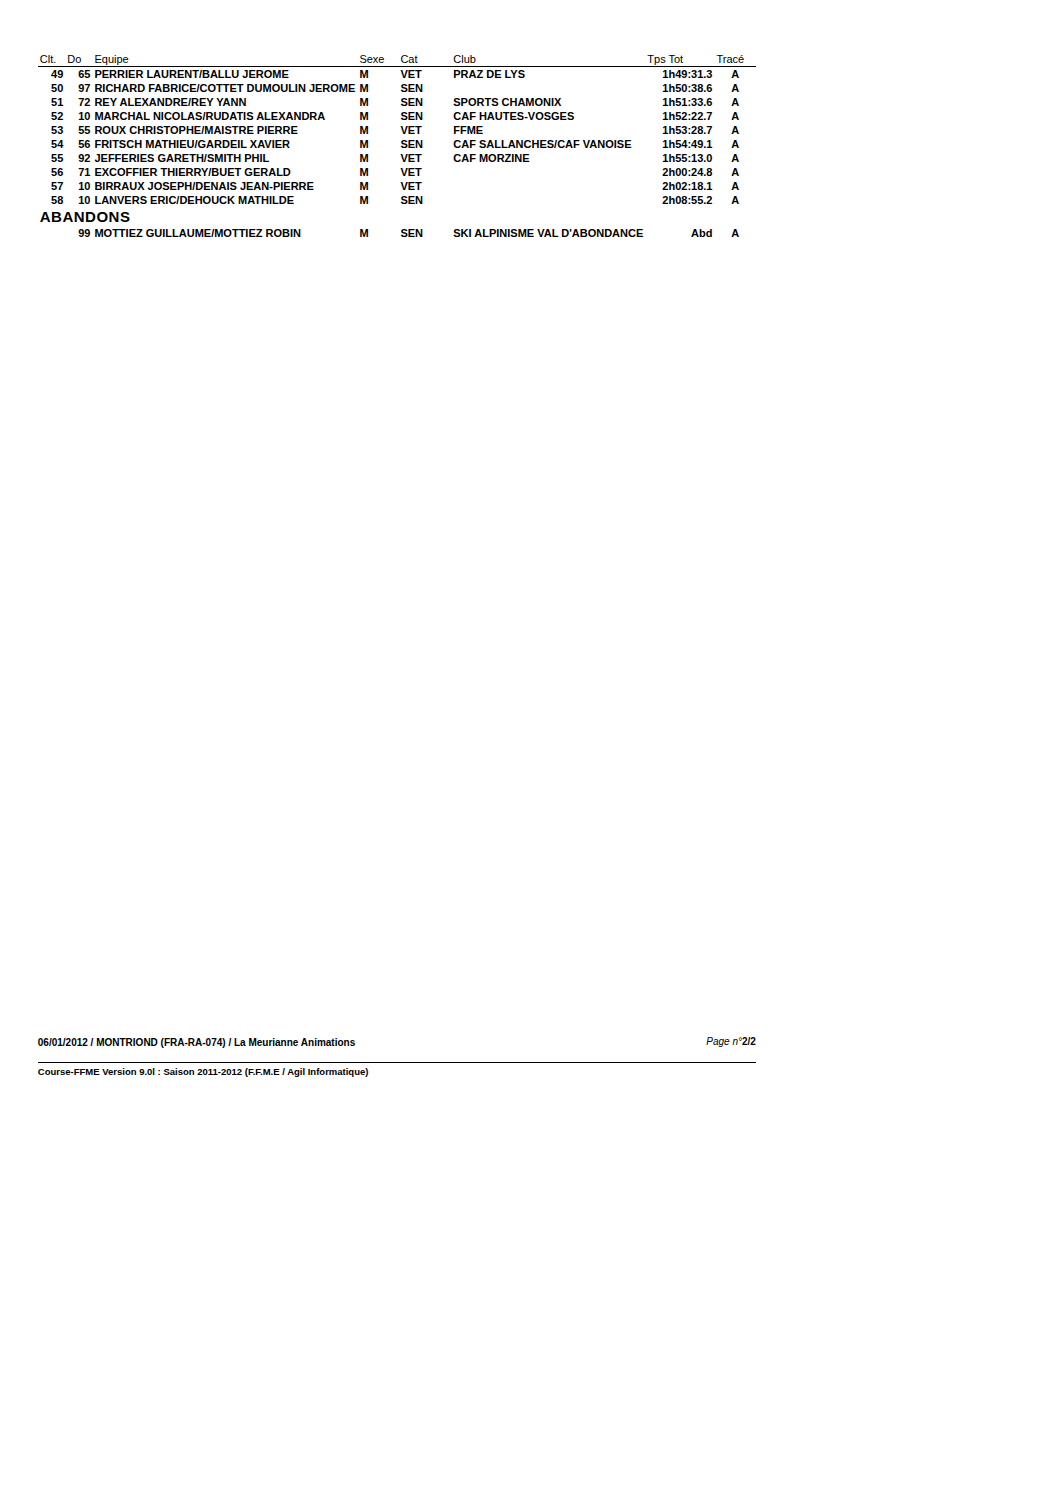| Clt. | Do | Equipe | Sexe | Cat | Club | Tps Tot | Tracé |
| --- | --- | --- | --- | --- | --- | --- | --- |
| 49 | 65 | PERRIER LAURENT/BALLU JEROME | M | VET | PRAZ DE LYS | 1h49:31.3 | A |
| 50 | 97 | RICHARD FABRICE/COTTET DUMOULIN JEROME | M | SEN | | 1h50:38.6 | A |
| 51 | 72 | REY ALEXANDRE/REY YANN | M | SEN | SPORTS CHAMONIX | 1h51:33.6 | A |
| 52 | 10 | MARCHAL NICOLAS/RUDATIS ALEXANDRA | M | SEN | CAF HAUTES-VOSGES | 1h52:22.7 | A |
| 53 | 55 | ROUX CHRISTOPHE/MAISTRE PIERRE | M | VET | FFME | 1h53:28.7 | A |
| 54 | 56 | FRITSCH MATHIEU/GARDEIL XAVIER | M | SEN | CAF SALLANCHES/CAF VANOISE | 1h54:49.1 | A |
| 55 | 92 | JEFFERIES GARETH/SMITH PHIL | M | VET | CAF MORZINE | 1h55:13.0 | A |
| 56 | 71 | EXCOFFIER THIERRY/BUET GERALD | M | VET | | 2h00:24.8 | A |
| 57 | 10 | BIRRAUX JOSEPH/DENAIS JEAN-PIERRE | M | VET | | 2h02:18.1 | A |
| 58 | 10 | LANVERS ERIC/DEHOUCK MATHILDE | M | SEN | | 2h08:55.2 | A |
| ABANDONS |
| | 99 | MOTTIEZ GUILLAUME/MOTTIEZ ROBIN | M | SEN | SKI ALPINISME VAL D'ABONDANCE | Abd | A |
06/01/2012 / MONTRIOND (FRA-RA-074) / La Meurianne Animations
Course-FFME Version 9.0l : Saison 2011-2012 (F.F.M.E / Agil Informatique)
Page n°2/2